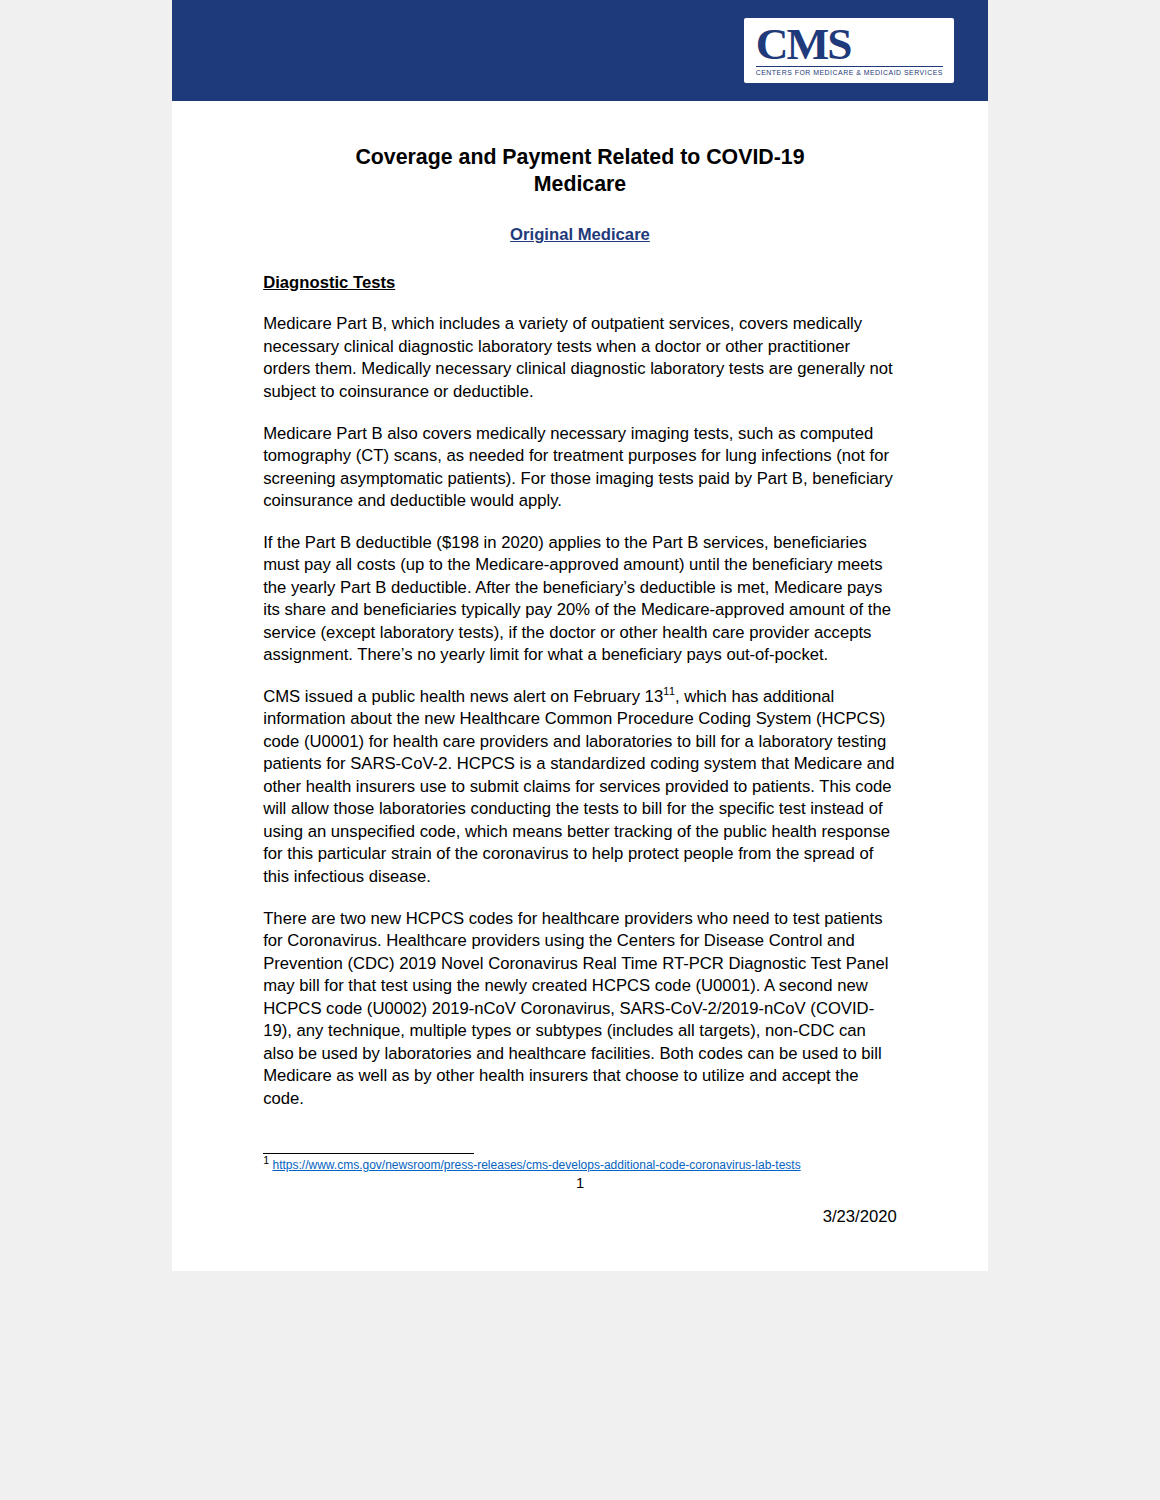CMS
Centers for Medicare & Medicaid Services
Coverage and Payment Related to COVID-19
Medicare
Original Medicare
Diagnostic Tests
Medicare Part B, which includes a variety of outpatient services, covers medically necessary clinical diagnostic laboratory tests when a doctor or other practitioner orders them. Medically necessary clinical diagnostic laboratory tests are generally not subject to coinsurance or deductible.
Medicare Part B also covers medically necessary imaging tests, such as computed tomography (CT) scans, as needed for treatment purposes for lung infections (not for screening asymptomatic patients). For those imaging tests paid by Part B, beneficiary coinsurance and deductible would apply.
If the Part B deductible ($198 in 2020) applies to the Part B services, beneficiaries must pay all costs (up to the Medicare-approved amount) until the beneficiary meets the yearly Part B deductible. After the beneficiary’s deductible is met, Medicare pays its share and beneficiaries typically pay 20% of the Medicare-approved amount of the service (except laboratory tests), if the doctor or other health care provider accepts assignment. There’s no yearly limit for what a beneficiary pays out-of-pocket.
CMS issued a public health news alert on February 1311, which has additional information about the new Healthcare Common Procedure Coding System (HCPCS) code (U0001) for health care providers and laboratories to bill for a laboratory testing patients for SARS-CoV-2. HCPCS is a standardized coding system that Medicare and other health insurers use to submit claims for services provided to patients. This code will allow those laboratories conducting the tests to bill for the specific test instead of using an unspecified code, which means better tracking of the public health response for this particular strain of the coronavirus to help protect people from the spread of this infectious disease.
There are two new HCPCS codes for healthcare providers who need to test patients for Coronavirus. Healthcare providers using the Centers for Disease Control and Prevention (CDC) 2019 Novel Coronavirus Real Time RT-PCR Diagnostic Test Panel may bill for that test using the newly created HCPCS code (U0001). A second new HCPCS code (U0002) 2019-nCoV Coronavirus, SARS-CoV-2/2019-nCoV (COVID-19), any technique, multiple types or subtypes (includes all targets), non-CDC can also be used by laboratories and healthcare facilities. Both codes can be used to bill Medicare as well as by other health insurers that choose to utilize and accept the code.
1 https://www.cms.gov/newsroom/press-releases/cms-develops-additional-code-coronavirus-lab-tests
1
3/23/2020